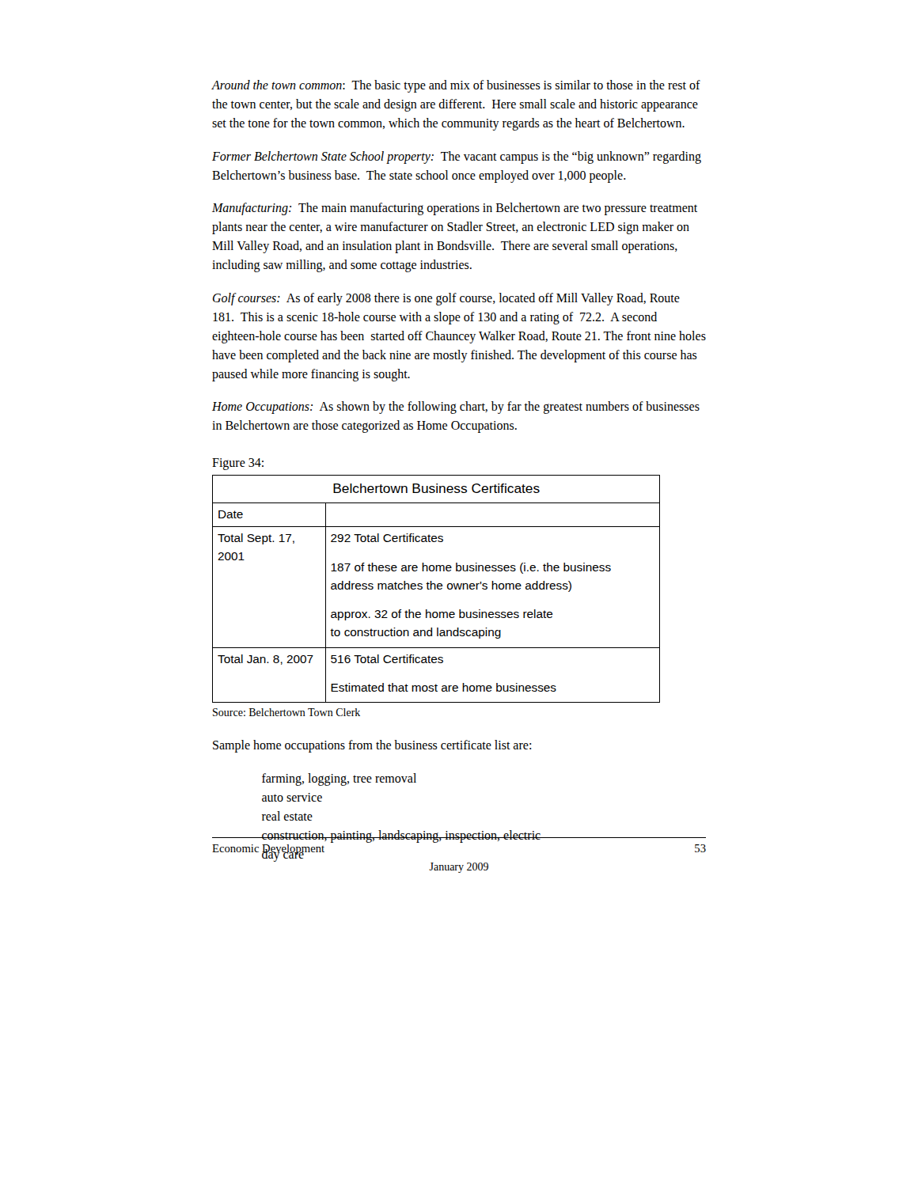Around the town common: The basic type and mix of businesses is similar to those in the rest of the town center, but the scale and design are different. Here small scale and historic appearance set the tone for the town common, which the community regards as the heart of Belchertown.
Former Belchertown State School property: The vacant campus is the “big unknown” regarding Belchertown’s business base. The state school once employed over 1,000 people.
Manufacturing: The main manufacturing operations in Belchertown are two pressure treatment plants near the center, a wire manufacturer on Stadler Street, an electronic LED sign maker on Mill Valley Road, and an insulation plant in Bondsville. There are several small operations, including saw milling, and some cottage industries.
Golf courses: As of early 2008 there is one golf course, located off Mill Valley Road, Route 181. This is a scenic 18-hole course with a slope of 130 and a rating of 72.2. A second eighteen-hole course has been started off Chauncey Walker Road, Route 21. The front nine holes have been completed and the back nine are mostly finished. The development of this course has paused while more financing is sought.
Home Occupations: As shown by the following chart, by far the greatest numbers of businesses in Belchertown are those categorized as Home Occupations.
Figure 34:
| Belchertown Business Certificates |
| --- |
| Date | |
| Total Sept. 17, 2001 | 292 Total Certificates 187 of these are home businesses (i.e. the business address matches the owner's home address) approx. 32 of the home businesses relate to construction and landscaping |
| Total Jan. 8, 2007 | 516 Total Certificates Estimated that most are home businesses |
Source: Belchertown Town Clerk
Sample home occupations from the business certificate list are:
farming, logging, tree removal
auto service
real estate
construction, painting, landscaping, inspection, electric
day care
Economic Development 53
January 2009